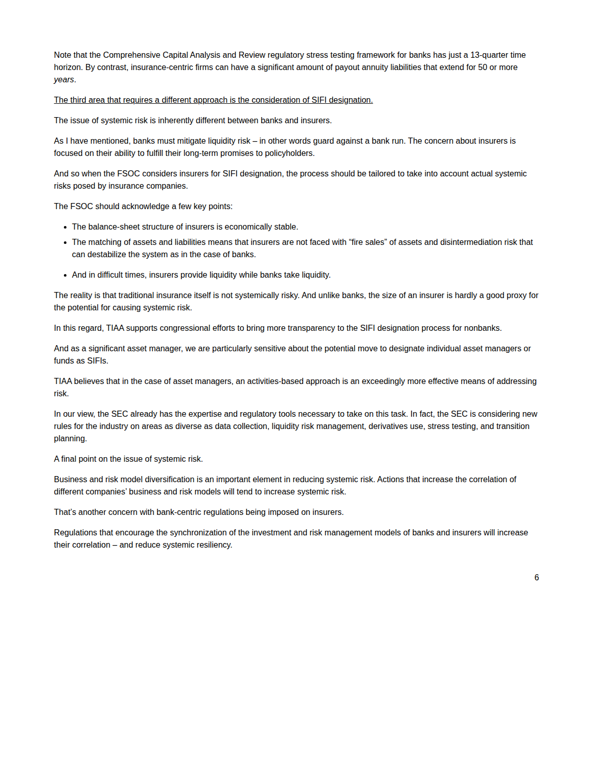Note that the Comprehensive Capital Analysis and Review regulatory stress testing framework for banks has just a 13-quarter time horizon. By contrast, insurance-centric firms can have a significant amount of payout annuity liabilities that extend for 50 or more years.
The third area that requires a different approach is the consideration of SIFI designation.
The issue of systemic risk is inherently different between banks and insurers.
As I have mentioned, banks must mitigate liquidity risk – in other words guard against a bank run. The concern about insurers is focused on their ability to fulfill their long-term promises to policyholders.
And so when the FSOC considers insurers for SIFI designation, the process should be tailored to take into account actual systemic risks posed by insurance companies.
The FSOC should acknowledge a few key points:
The balance-sheet structure of insurers is economically stable.
The matching of assets and liabilities means that insurers are not faced with “fire sales” of assets and disintermediation risk that can destabilize the system as in the case of banks.
And in difficult times, insurers provide liquidity while banks take liquidity.
The reality is that traditional insurance itself is not systemically risky. And unlike banks, the size of an insurer is hardly a good proxy for the potential for causing systemic risk.
In this regard, TIAA supports congressional efforts to bring more transparency to the SIFI designation process for nonbanks.
And as a significant asset manager, we are particularly sensitive about the potential move to designate individual asset managers or funds as SIFIs.
TIAA believes that in the case of asset managers, an activities-based approach is an exceedingly more effective means of addressing risk.
In our view, the SEC already has the expertise and regulatory tools necessary to take on this task. In fact, the SEC is considering new rules for the industry on areas as diverse as data collection, liquidity risk management, derivatives use, stress testing, and transition planning.
A final point on the issue of systemic risk.
Business and risk model diversification is an important element in reducing systemic risk. Actions that increase the correlation of different companies’ business and risk models will tend to increase systemic risk.
That’s another concern with bank-centric regulations being imposed on insurers.
Regulations that encourage the synchronization of the investment and risk management models of banks and insurers will increase their correlation – and reduce systemic resiliency.
6